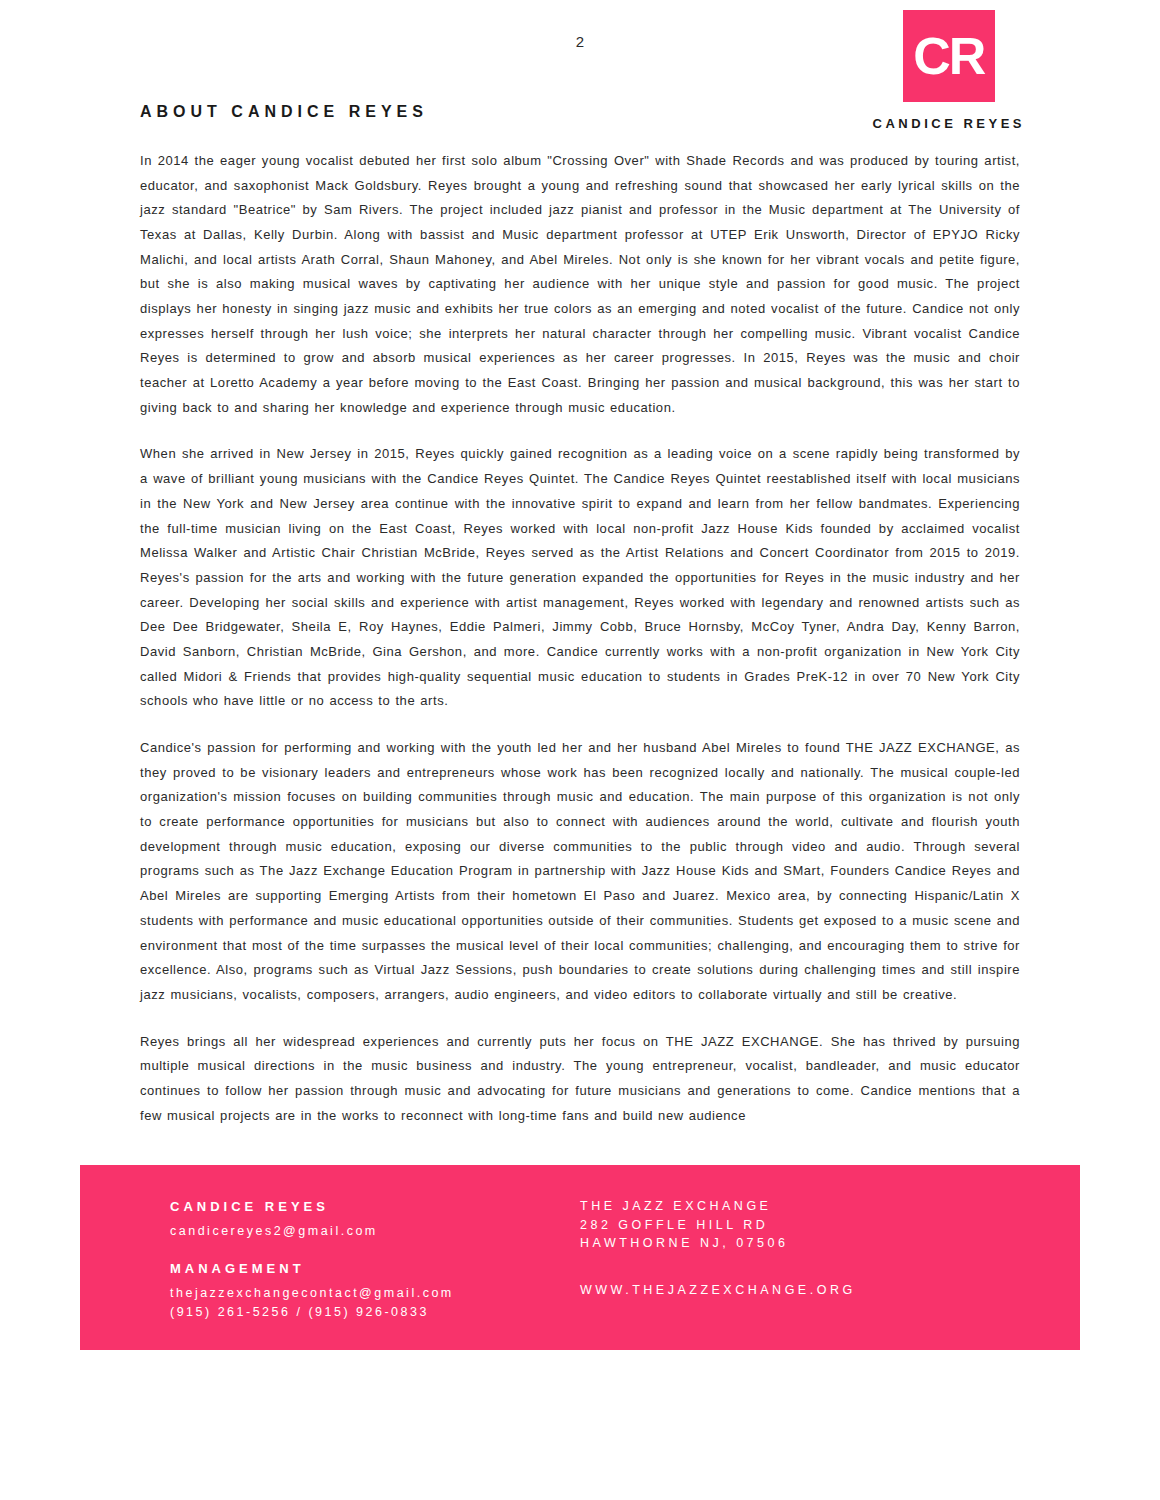2
CR
CANDICE REYES
ABOUT CANDICE REYES
In 2014 the eager young vocalist debuted her first solo album "Crossing Over" with Shade Records and was produced by touring artist, educator, and saxophonist Mack Goldsbury. Reyes brought a young and refreshing sound that showcased her early lyrical skills on the jazz standard "Beatrice" by Sam Rivers. The project included jazz pianist and professor in the Music department at The University of Texas at Dallas, Kelly Durbin. Along with bassist and Music department professor at UTEP Erik Unsworth, Director of EPYJO Ricky Malichi, and local artists Arath Corral, Shaun Mahoney, and Abel Mireles. Not only is she known for her vibrant vocals and petite figure, but she is also making musical waves by captivating her audience with her unique style and passion for good music. The project displays her honesty in singing jazz music and exhibits her true colors as an emerging and noted vocalist of the future. Candice not only expresses herself through her lush voice; she interprets her natural character through her compelling music. Vibrant vocalist Candice Reyes is determined to grow and absorb musical experiences as her career progresses. In 2015, Reyes was the music and choir teacher at Loretto Academy a year before moving to the East Coast. Bringing her passion and musical background, this was her start to giving back to and sharing her knowledge and experience through music education.
When she arrived in New Jersey in 2015, Reyes quickly gained recognition as a leading voice on a scene rapidly being transformed by a wave of brilliant young musicians with the Candice Reyes Quintet. The Candice Reyes Quintet reestablished itself with local musicians in the New York and New Jersey area continue with the innovative spirit to expand and learn from her fellow bandmates. Experiencing the full-time musician living on the East Coast, Reyes worked with local non-profit Jazz House Kids founded by acclaimed vocalist Melissa Walker and Artistic Chair Christian McBride, Reyes served as the Artist Relations and Concert Coordinator from 2015 to 2019. Reyes's passion for the arts and working with the future generation expanded the opportunities for Reyes in the music industry and her career. Developing her social skills and experience with artist management, Reyes worked with legendary and renowned artists such as Dee Dee Bridgewater, Sheila E, Roy Haynes, Eddie Palmeri, Jimmy Cobb, Bruce Hornsby, McCoy Tyner, Andra Day, Kenny Barron, David Sanborn, Christian McBride, Gina Gershon, and more. Candice currently works with a non-profit organization in New York City called Midori & Friends that provides high-quality sequential music education to students in Grades PreK-12 in over 70 New York City schools who have little or no access to the arts.
Candice's passion for performing and working with the youth led her and her husband Abel Mireles to found THE JAZZ EXCHANGE, as they proved to be visionary leaders and entrepreneurs whose work has been recognized locally and nationally. The musical couple-led organization's mission focuses on building communities through music and education. The main purpose of this organization is not only to create performance opportunities for musicians but also to connect with audiences around the world, cultivate and flourish youth development through music education, exposing our diverse communities to the public through video and audio. Through several programs such as The Jazz Exchange Education Program in partnership with Jazz House Kids and SMart, Founders Candice Reyes and Abel Mireles are supporting Emerging Artists from their hometown El Paso and Juarez. Mexico area, by connecting Hispanic/Latin X students with performance and music educational opportunities outside of their communities. Students get exposed to a music scene and environment that most of the time surpasses the musical level of their local communities; challenging, and encouraging them to strive for excellence. Also, programs such as Virtual Jazz Sessions, push boundaries to create solutions during challenging times and still inspire jazz musicians, vocalists, composers, arrangers, audio engineers, and video editors to collaborate virtually and still be creative.
Reyes brings all her widespread experiences and currently puts her focus on THE JAZZ EXCHANGE. She has thrived by pursuing multiple musical directions in the music business and industry. The young entrepreneur, vocalist, bandleader, and music educator continues to follow her passion through music and advocating for future musicians and generations to come. Candice mentions that a few musical projects are in the works to reconnect with long-time fans and build new audience
CANDICE REYES
candicereyes2@gmail.com
MANAGEMENT
thejazzexchangecontact@gmail.com
(915) 261-5256 / (915) 926-0833
THE JAZZ EXCHANGE
282 GOFFLE HILL RD
HAWTHORNE NJ, 07506
WWW.THEJAZZEXCHANGE.ORG